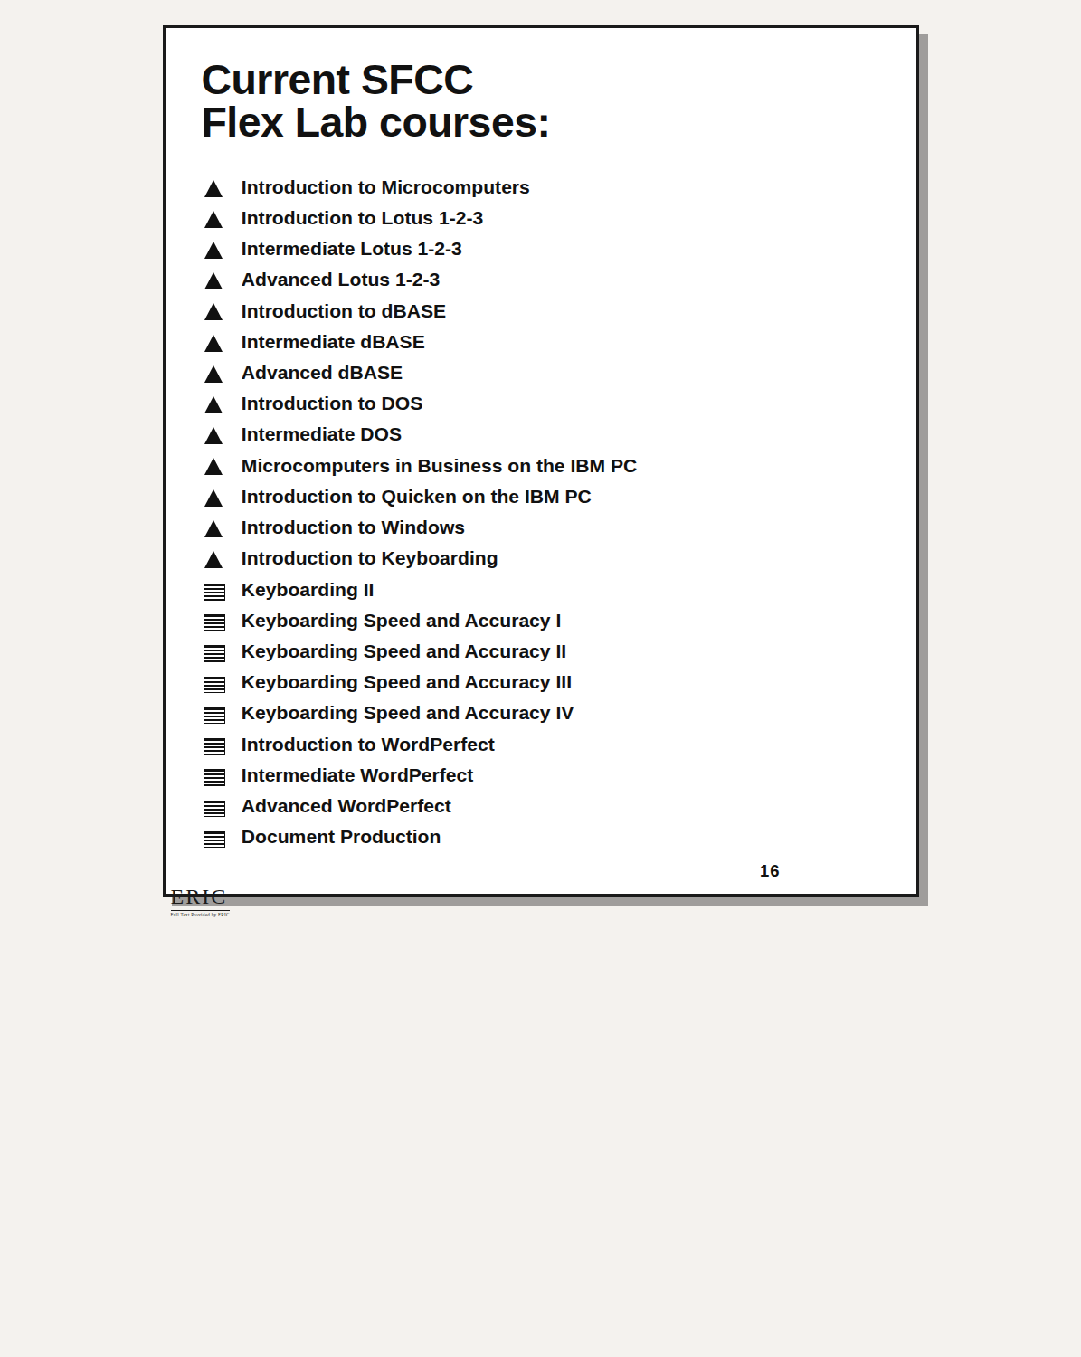Current SFCC
Flex Lab courses:
Introduction to Microcomputers
Introduction to Lotus 1-2-3
Intermediate Lotus 1-2-3
Advanced Lotus 1-2-3
Introduction to dBASE
Intermediate dBASE
Advanced dBASE
Introduction to DOS
Intermediate DOS
Microcomputers in Business on the IBM PC
Introduction to Quicken on the IBM PC
Introduction to Windows
Introduction to Keyboarding
Keyboarding II
Keyboarding Speed and Accuracy I
Keyboarding Speed and Accuracy II
Keyboarding Speed and Accuracy III
Keyboarding Speed and Accuracy IV
Introduction to WordPerfect
Intermediate WordPerfect
Advanced WordPerfect
Document Production
16
ERICFull Text Provided by ERIC